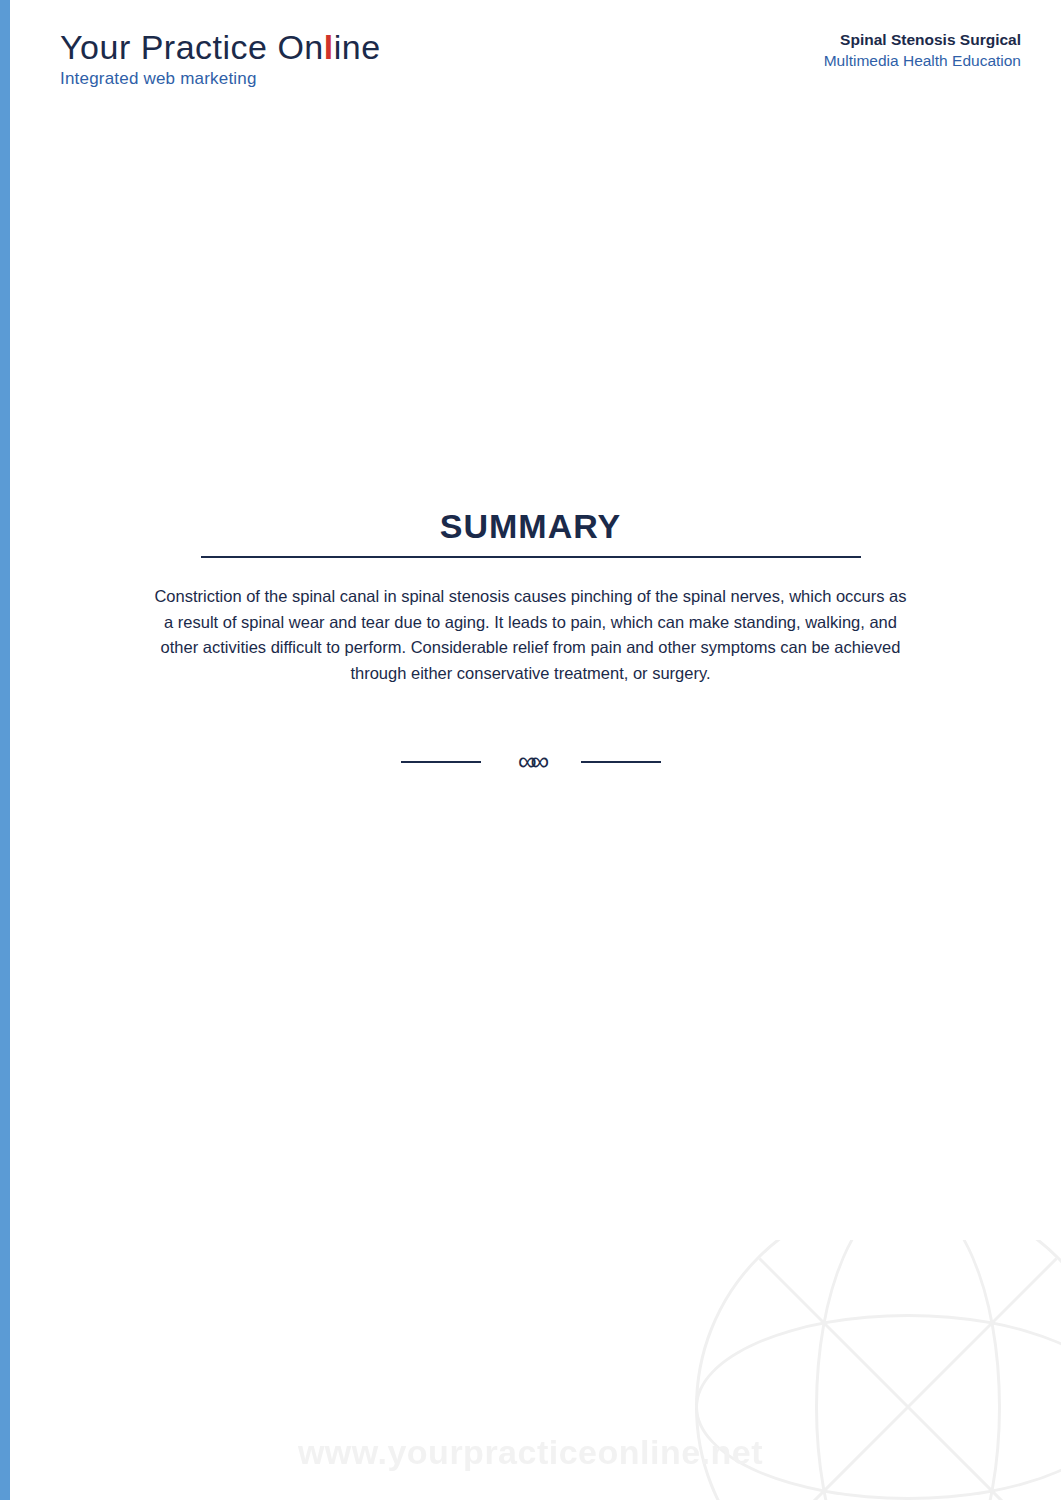Your Practice Online
Integrated web marketing
Spinal Stenosis Surgical
Multimedia Health Education
SUMMARY
Constriction of the spinal canal in spinal stenosis causes pinching of the spinal nerves, which occurs as a result of spinal wear and tear due to aging. It leads to pain, which can make standing, walking, and other activities difficult to perform. Considerable relief from pain and other symptoms can be achieved through either conservative treatment, or surgery.
∞∞
www.yourpracticeonline.net